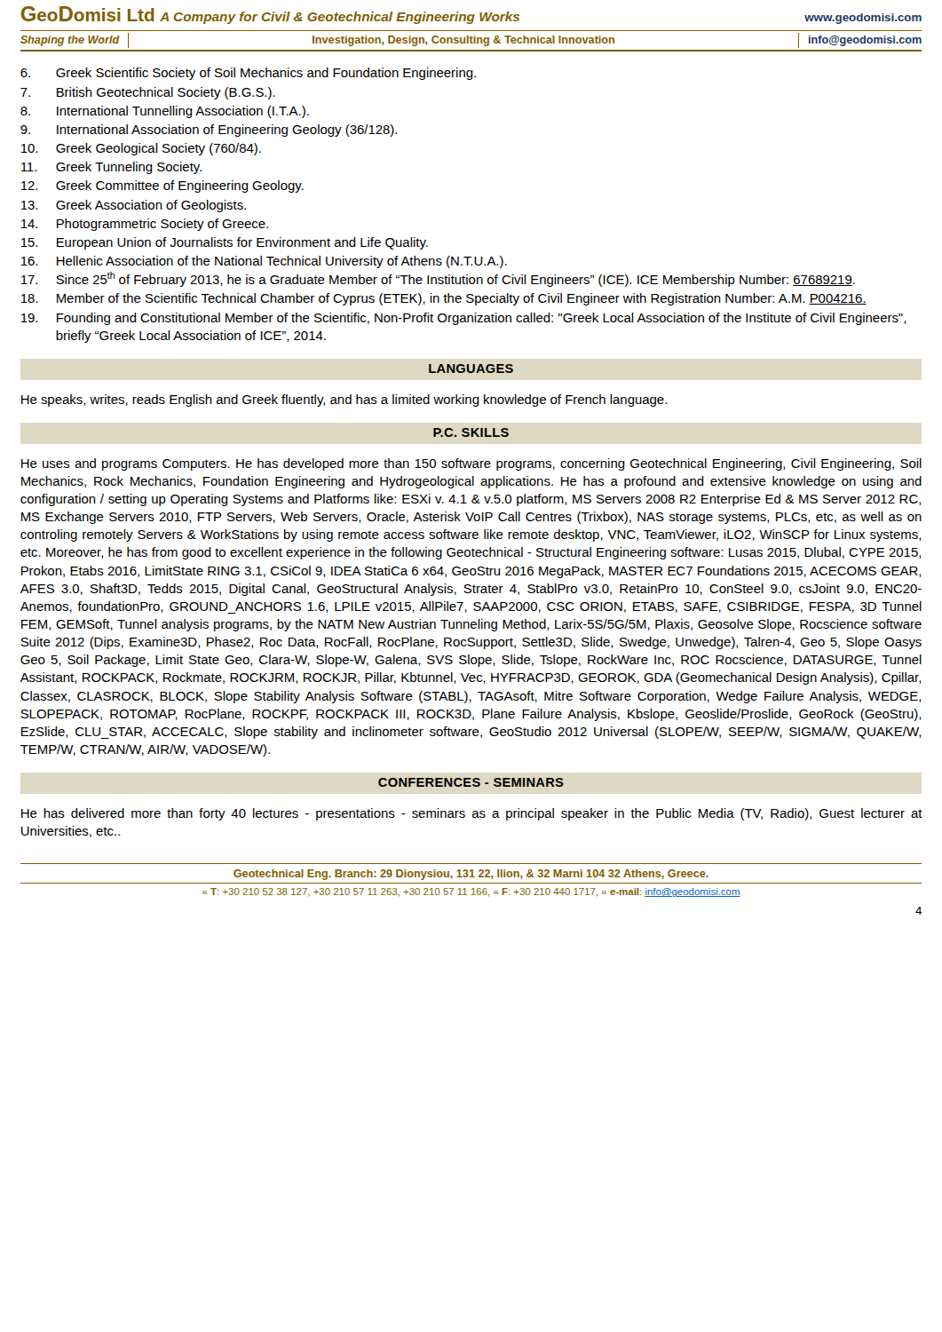GeoDomisi Ltd A Company for Civil & Geotechnical Engineering Works
www.geodomisi.com
Shaping the World
Investigation, Design, Consulting & Technical Innovation
info@geodomisi.com
6. Greek Scientific Society of Soil Mechanics and Foundation Engineering.
7. British Geotechnical Society (B.G.S.).
8. International Tunnelling Association (I.T.A.).
9. International Association of Engineering Geology (36/128).
10. Greek Geological Society (760/84).
11. Greek Tunneling Society.
12. Greek Committee of Engineering Geology.
13. Greek Association of Geologists.
14. Photogrammetric Society of Greece.
15. European Union of Journalists for Environment and Life Quality.
16. Hellenic Association of the National Technical University of Athens (N.T.U.A.).
17. Since 25th of February 2013, he is a Graduate Member of “The Institution of Civil Engineers” (ICE). ICE Membership Number: 67689219.
18. Member of the Scientific Technical Chamber of Cyprus (ETEK), in the Specialty of Civil Engineer with Registration Number: A.M. P004216.
19. Founding and Constitutional Member of the Scientific, Non-Profit Organization called: "Greek Local Association of the Institute of Civil Engineers", briefly “Greek Local Association of ICE”, 2014.
LANGUAGES
He speaks, writes, reads English and Greek fluently, and has a limited working knowledge of French language.
P.C. SKILLS
He uses and programs Computers. He has developed more than 150 software programs, concerning Geotechnical Engineering, Civil Engineering, Soil Mechanics, Rock Mechanics, Foundation Engineering and Hydrogeological applications. He has a profound and extensive knowledge on using and configuration / setting up Operating Systems and Platforms like: ESXi v. 4.1 & v.5.0 platform, MS Servers 2008 R2 Enterprise Ed & MS Server 2012 RC, MS Exchange Servers 2010, FTP Servers, Web Servers, Oracle, Asterisk VoIP Call Centres (Trixbox), NAS storage systems, PLCs, etc, as well as on controling remotely Servers & WorkStations by using remote access software like remote desktop, VNC, TeamViewer, iLO2, WinSCP for Linux systems, etc. Moreover, he has from good to excellent experience in the following Geotechnical - Structural Engineering software: Lusas 2015, Dlubal, CYPE 2015, Prokon, Etabs 2016, LimitState RING 3.1, CSiCol 9, IDEA StatiCa 6 x64, GeoStru 2016 MegaPack, MASTER EC7 Foundations 2015, ACECOMS GEAR, AFES 3.0, Shaft3D, Tedds 2015, Digital Canal, GeoStructural Analysis, Strater 4, StablPro v3.0, RetainPro 10, ConSteel 9.0, csJoint 9.0, ENC20-Anemos, foundationPro, GROUND_ANCHORS 1.6, LPILE v2015, AllPile7, SAAP2000, CSC ORION, ETABS, SAFE, CSIBRIDGE, FESPA, 3D Tunnel FEM, GEMSoft, Tunnel analysis programs, by the NATM New Austrian Tunneling Method, Larix-5S/5G/5M, Plaxis, Geosolve Slope, Rocscience software Suite 2012 (Dips, Examine3D, Phase2, Roc Data, RocFall, RocPlane, RocSupport, Settle3D, Slide, Swedge, Unwedge), Talren-4, Geo 5, Slope Oasys Geo 5, Soil Package, Limit State Geo, Clara-W, Slope-W, Galena, SVS Slope, Slide, Tslope, RockWare Inc, ROC Rocscience, DATASURGE, Tunnel Assistant, ROCKPACK, Rockmate, ROCKJRM, ROCKJR, Pillar, Kbtunnel, Vec, HYFRACP3D, GEOROK, GDA (Geomechanical Design Analysis), Cpillar, Classex, CLASROCK, BLOCK, Slope Stability Analysis Software (STABL), TAGAsoft, Mitre Software Corporation, Wedge Failure Analysis, WEDGE, SLOPEPACK, ROTOMAP, RocPlane, ROCKPF, ROCKPACK III, ROCK3D, Plane Failure Analysis, Kbslope, Geoslide/Proslide, GeoRock (GeoStru), EzSlide, CLU_STAR, ACCECALC, Slope stability and inclinometer software, GeoStudio 2012 Universal (SLOPE/W, SEEP/W, SIGMA/W, QUAKE/W, TEMP/W, CTRAN/W, AIR/W, VADOSE/W).
CONFERENCES - SEMINARS
He has delivered more than forty 40 lectures - presentations - seminars as a principal speaker in the Public Media (TV, Radio), Guest lecturer at Universities, etc..
Geotechnical Eng. Branch: 29 Dionysiou, 131 22, Ilion, & 32 Marni 104 32 Athens, Greece.
« T: +30 210 52 38 127, +30 210 57 11 263, +30 210 57 11 166, « F: +30 210 440 1717, « e-mail: info@geodomisi.com
4